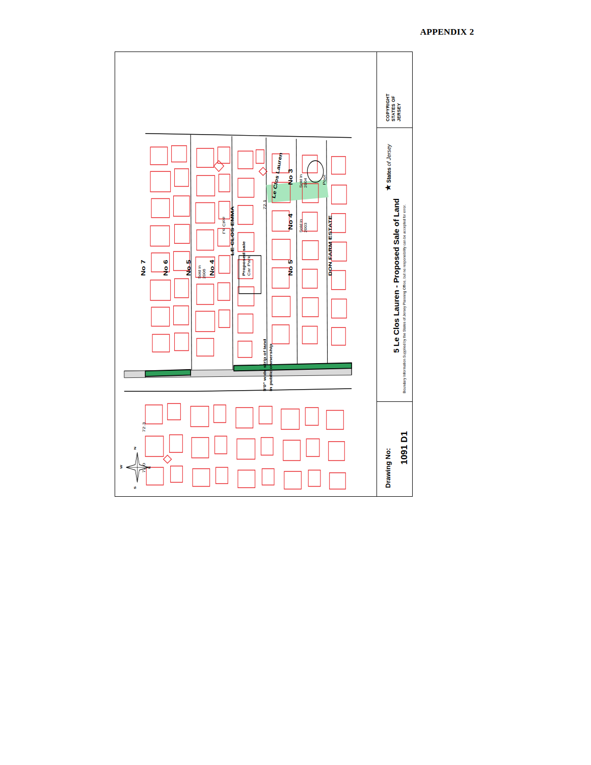APPENDIX 2
Le Clos Lauren 72.1 No 3 Sold in 2004 No 4 Sold in 2003 No 5 Proposed sale Pool DON FARM ESTATE LE CLOS EMMA Le Clos Car Park No 4 No 5 Sold in 2006 No 6 No 7 5'0" wide strip of land in public ownership 72.3 72.0 N E S W
COPYRIGHT
STATES OF
JERSEY
★ States of Jersey
Boundary Information Supplied by the States of Jersey Planning Office, but no responsibility can be accepted for error.
5 Le Clos Lauren - Proposed Sale of Land
Drawing No:
1091 D1